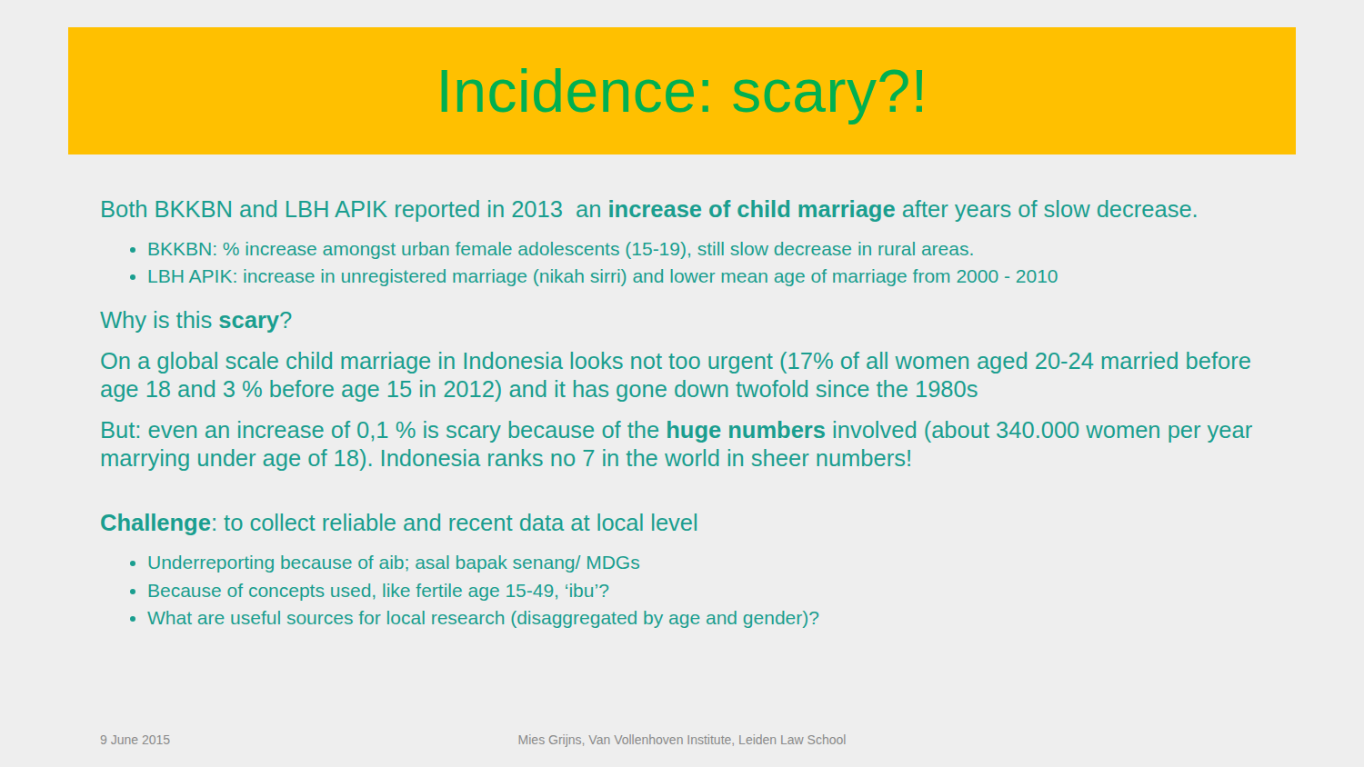Incidence: scary?!
Both BKKBN and LBH APIK reported in 2013 an increase of child marriage after years of slow decrease.
BKKBN: % increase amongst urban female adolescents (15-19), still slow decrease in rural areas.
LBH APIK: increase in unregistered marriage (nikah sirri) and lower mean age of marriage from 2000 - 2010
Why is this scary?
On a global scale child marriage in Indonesia looks not too urgent (17% of all women aged 20-24 married before age 18 and 3 % before age 15 in 2012) and it has gone down twofold since the 1980s
But: even an increase of 0,1 % is scary because of the huge numbers involved (about 340.000 women per year marrying under age of 18). Indonesia ranks no 7 in the world in sheer numbers!
Challenge: to collect reliable and recent data at local level
Underreporting because of aib; asal bapak senang/ MDGs
Because of concepts used, like fertile age 15-49, ‘ibu’?
What are useful sources for local research (disaggregated by age and gender)?
9 June 2015 Mies Grijns, Van Vollenhoven Institute, Leiden Law School